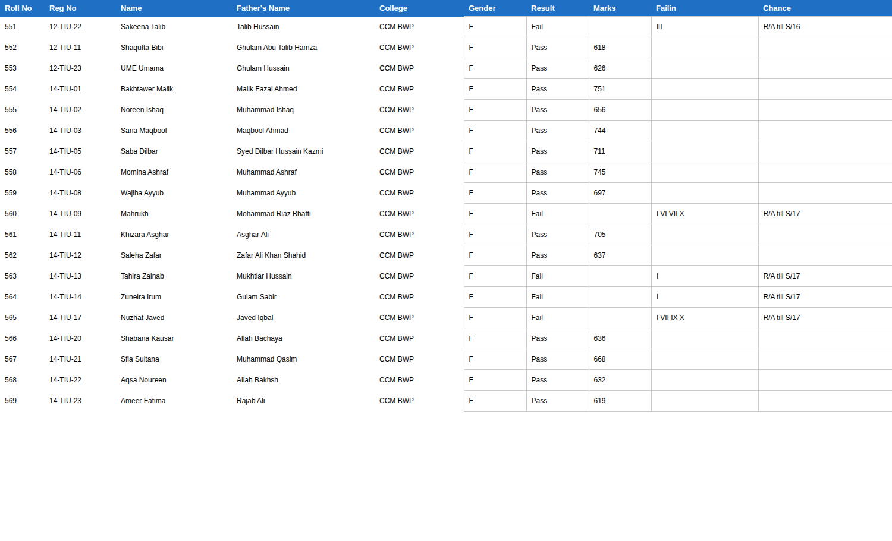| Roll No | Reg No | Name | Father's Name | College | Gender | Result | Marks | Failin | Chance |
| --- | --- | --- | --- | --- | --- | --- | --- | --- | --- |
| 551 | 12-TIU-22 | Sakeena Talib | Talib Hussain | CCM BWP | F | Fail | | III | R/A till S/16 |
| 552 | 12-TIU-11 | Shaqufta Bibi | Ghulam Abu Talib Hamza | CCM BWP | F | Pass | 618 | | |
| 553 | 12-TIU-23 | UME Umama | Ghulam Hussain | CCM BWP | F | Pass | 626 | | |
| 554 | 14-TIU-01 | Bakhtawer Malik | Malik Fazal Ahmed | CCM BWP | F | Pass | 751 | | |
| 555 | 14-TIU-02 | Noreen Ishaq | Muhammad Ishaq | CCM BWP | F | Pass | 656 | | |
| 556 | 14-TIU-03 | Sana Maqbool | Maqbool Ahmad | CCM BWP | F | Pass | 744 | | |
| 557 | 14-TIU-05 | Saba Dilbar | Syed Dilbar Hussain Kazmi | CCM BWP | F | Pass | 711 | | |
| 558 | 14-TIU-06 | Momina Ashraf | Muhammad Ashraf | CCM BWP | F | Pass | 745 | | |
| 559 | 14-TIU-08 | Wajiha Ayyub | Muhammad Ayyub | CCM BWP | F | Pass | 697 | | |
| 560 | 14-TIU-09 | Mahrukh | Mohammad Riaz Bhatti | CCM BWP | F | Fail | | I VI VII X | R/A till S/17 |
| 561 | 14-TIU-11 | Khizara Asghar | Asghar Ali | CCM BWP | F | Pass | 705 | | |
| 562 | 14-TIU-12 | Saleha Zafar | Zafar Ali Khan Shahid | CCM BWP | F | Pass | 637 | | |
| 563 | 14-TIU-13 | Tahira Zainab | Mukhtiar Hussain | CCM BWP | F | Fail | | I | R/A till S/17 |
| 564 | 14-TIU-14 | Zuneira Irum | Gulam Sabir | CCM BWP | F | Fail | | I | R/A till S/17 |
| 565 | 14-TIU-17 | Nuzhat Javed | Javed Iqbal | CCM BWP | F | Fail | | I VII IX X | R/A till S/17 |
| 566 | 14-TIU-20 | Shabana Kausar | Allah Bachaya | CCM BWP | F | Pass | 636 | | |
| 567 | 14-TIU-21 | Sfia Sultana | Muhammad Qasim | CCM BWP | F | Pass | 668 | | |
| 568 | 14-TIU-22 | Aqsa Noureen | Allah Bakhsh | CCM BWP | F | Pass | 632 | | |
| 569 | 14-TIU-23 | Ameer Fatima | Rajab Ali | CCM BWP | F | Pass | 619 | | |